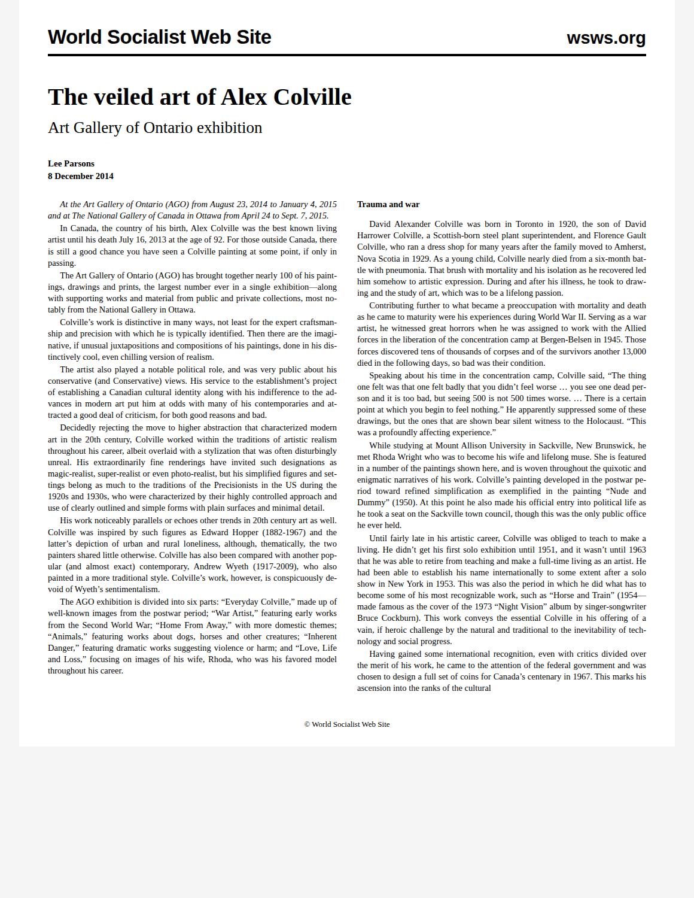World Socialist Web Site
wsws.org
The veiled art of Alex Colville
Art Gallery of Ontario exhibition
Lee Parsons
8 December 2014
At the Art Gallery of Ontario (AGO) from August 23, 2014 to January 4, 2015 and at The National Gallery of Canada in Ottawa from April 24 to Sept. 7, 2015.
In Canada, the country of his birth, Alex Colville was the best known living artist until his death July 16, 2013 at the age of 92. For those outside Canada, there is still a good chance you have seen a Colville painting at some point, if only in passing.
The Art Gallery of Ontario (AGO) has brought together nearly 100 of his paintings, drawings and prints, the largest number ever in a single exhibition—along with supporting works and material from public and private collections, most notably from the National Gallery in Ottawa.
Colville’s work is distinctive in many ways, not least for the expert craftsmanship and precision with which he is typically identified. Then there are the imaginative, if unusual juxtapositions and compositions of his paintings, done in his distinctively cool, even chilling version of realism.
The artist also played a notable political role, and was very public about his conservative (and Conservative) views. His service to the establishment’s project of establishing a Canadian cultural identity along with his indifference to the advances in modern art put him at odds with many of his contemporaries and attracted a good deal of criticism, for both good reasons and bad.
Decidedly rejecting the move to higher abstraction that characterized modern art in the 20th century, Colville worked within the traditions of artistic realism throughout his career, albeit overlaid with a stylization that was often disturbingly unreal. His extraordinarily fine renderings have invited such designations as magic-realist, super-realist or even photo-realist, but his simplified figures and settings belong as much to the traditions of the Precisionists in the US during the 1920s and 1930s, who were characterized by their highly controlled approach and use of clearly outlined and simple forms with plain surfaces and minimal detail.
His work noticeably parallels or echoes other trends in 20th century art as well. Colville was inspired by such figures as Edward Hopper (1882-1967) and the latter’s depiction of urban and rural loneliness, although, thematically, the two painters shared little otherwise. Colville has also been compared with another popular (and almost exact) contemporary, Andrew Wyeth (1917-2009), who also painted in a more traditional style. Colville’s work, however, is conspicuously devoid of Wyeth’s sentimentalism.
The AGO exhibition is divided into six parts: “Everyday Colville,” made up of well-known images from the postwar period; “War Artist,” featuring early works from the Second World War; “Home From Away,” with more domestic themes; “Animals,” featuring works about dogs, horses and other creatures; “Inherent Danger,” featuring dramatic works suggesting violence or harm; and “Love, Life and Loss,” focusing on images of his wife, Rhoda, who was his favored model throughout his career.
Trauma and war
David Alexander Colville was born in Toronto in 1920, the son of David Harrower Colville, a Scottish-born steel plant superintendent, and Florence Gault Colville, who ran a dress shop for many years after the family moved to Amherst, Nova Scotia in 1929. As a young child, Colville nearly died from a six-month battle with pneumonia. That brush with mortality and his isolation as he recovered led him somehow to artistic expression. During and after his illness, he took to drawing and the study of art, which was to be a lifelong passion.
Contributing further to what became a preoccupation with mortality and death as he came to maturity were his experiences during World War II. Serving as a war artist, he witnessed great horrors when he was assigned to work with the Allied forces in the liberation of the concentration camp at Bergen-Belsen in 1945. Those forces discovered tens of thousands of corpses and of the survivors another 13,000 died in the following days, so bad was their condition.
Speaking about his time in the concentration camp, Colville said, “The thing one felt was that one felt badly that you didn’t feel worse … you see one dead person and it is too bad, but seeing 500 is not 500 times worse. … There is a certain point at which you begin to feel nothing.” He apparently suppressed some of these drawings, but the ones that are shown bear silent witness to the Holocaust. “This was a profoundly affecting experience.”
While studying at Mount Allison University in Sackville, New Brunswick, he met Rhoda Wright who was to become his wife and lifelong muse. She is featured in a number of the paintings shown here, and is woven throughout the quixotic and enigmatic narratives of his work. Colville’s painting developed in the postwar period toward refined simplification as exemplified in the painting “Nude and Dummy” (1950). At this point he also made his official entry into political life as he took a seat on the Sackville town council, though this was the only public office he ever held.
Until fairly late in his artistic career, Colville was obliged to teach to make a living. He didn’t get his first solo exhibition until 1951, and it wasn’t until 1963 that he was able to retire from teaching and make a full-time living as an artist. He had been able to establish his name internationally to some extent after a solo show in New York in 1953. This was also the period in which he did what has to become some of his most recognizable work, such as “Horse and Train” (1954—made famous as the cover of the 1973 “Night Vision” album by singer-songwriter Bruce Cockburn). This work conveys the essential Colville in his offering of a vain, if heroic challenge by the natural and traditional to the inevitability of technology and social progress.
Having gained some international recognition, even with critics divided over the merit of his work, he came to the attention of the federal government and was chosen to design a full set of coins for Canada’s centenary in 1967. This marks his ascension into the ranks of the cultural
© World Socialist Web Site